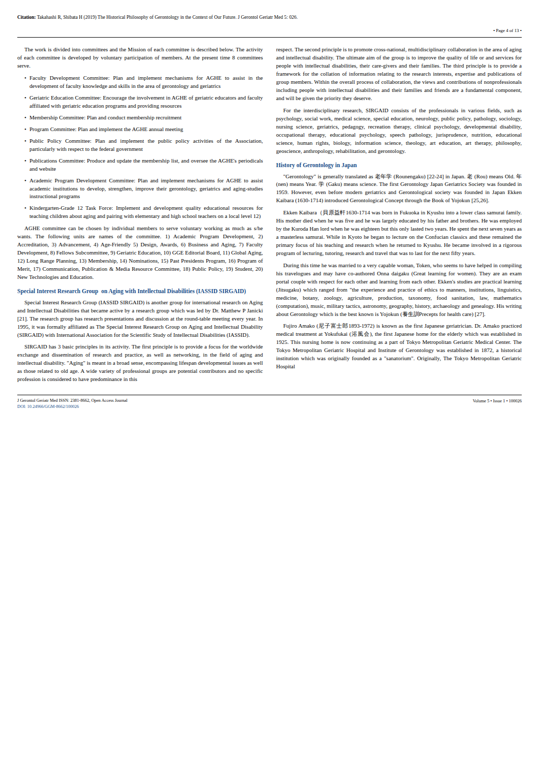Citation: Takahashi R, Shibata H (2019) The Historical Philosophy of Gerontology in the Context of Our Future. J Gerontol Geriatr Med 5: 026.
• Page 4 of 13 •
The work is divided into committees and the Mission of each committee is described below. The activity of each committee is developed by voluntary participation of members. At the present time 8 committees serve.
Faculty Development Committee: Plan and implement mechanisms for AGHE to assist in the development of faculty knowledge and skills in the area of gerontology and geriatrics
Geriatric Education Committee: Encourage the involvement in AGHE of geriatric educators and faculty affiliated with geriatric education programs and providing resources
Membership Committee: Plan and conduct membership recruitment
Program Committee: Plan and implement the AGHE annual meeting
Public Policy Committee: Plan and implement the public policy activities of the Association, particularly with respect to the federal government
Publications Committee: Produce and update the membership list, and oversee the AGHE's periodicals and website
Academic Program Development Committee: Plan and implement mechanisms for AGHE to assist academic institutions to develop, strengthen, improve their gerontology, geriatrics and aging-studies instructional programs
Kindergarten-Grade 12 Task Force: Implement and development quality educational resources for teaching children about aging and pairing with elementary and high school teachers on a local level 12)
AGHE committee can be chosen by individual members to serve voluntary working as much as s/he wants. The following units are names of the committee. 1) Academic Program Development, 2) Accreditation, 3) Advancement, 4) Age-Friendly 5) Design, Awards, 6) Business and Aging, 7) Faculty Development, 8) Fellows Subcommittee, 9) Geriatric Education, 10) GGE Editorial Board, 11) Global Aging, 12) Long Range Planning, 13) Membership, 14) Nominations, 15) Past Presidents Program, 16) Program of Merit, 17) Communication, Publication & Media Resource Committee, 18) Public Policy, 19) Student, 20) New Technologies and Education.
Special Interest Research Group on Aging with Intellectual Disabilities (IASSID SIRGAID)
Special Interest Research Group (IASSID SIRGAID) is another group for international research on Aging and Intellectual Disabilities that became active by a research group which was led by Dr. Matthew P Janicki [21]. The research group has research presentations and discussion at the round-table meeting every year. In 1995, it was formally affiliated as The Special Interest Research Group on Aging and Intellectual Disability (SIRGAID) with International Association for the Scientific Study of Intellectual Disabilities (IASSID).
SIRGAID has 3 basic principles in its activity. The first principle is to provide a focus for the worldwide exchange and dissemination of research and practice, as well as networking, in the field of aging and intellectual disability. "Aging" is meant in a broad sense, encompassing lifespan developmental issues as well as those related to old age. A wide variety of professional groups are potential contributors and no specific profession is considered to have predominance in this
respect. The second principle is to promote cross-national, multidisciplinary collaboration in the area of aging and intellectual disability. The ultimate aim of the group is to improve the quality of life or and services for people with intellectual disabilities, their care-givers and their families. The third principle is to provide a framework for the collation of information relating to the research interests, expertise and publications of group members. Within the overall process of collaboration, the views and contributions of nonprofessionals including people with intellectual disabilities and their families and friends are a fundamental component, and will be given the priority they deserve.
For the interdisciplinary research, SIRGAID consists of the professionals in various fields, such as psychology, social work, medical science, special education, neurology, public policy, pathology, sociology, nursing science, geriatrics, pedagogy, recreation therapy, clinical psychology, developmental disability, occupational therapy, educational psychology, speech pathology, jurisprudence, nutrition, educational science, human rights, biology, information science, theology, art education, art therapy, philosophy, geoscience, anthropology, rehabilitation, and gerontology.
History of Gerontology in Japan
"Gerontology" is generally translated as 老年学 (Rounengaku) [22-24] in Japan. 老 (Rou) means Old. 年 (nen) means Year. 学 (Gaku) means science. The first Gerontology Japan Geriatrics Society was founded in 1959. However, even before modern geriatrics and Gerontological society was founded in Japan Ekken Kaibara (1630-1714) introduced Gerontological Concept through the Book of Yojokun [25,26].
Ekken Kaibara（貝原益軒1630-1714 was born in Fukuoka in Kyushu into a lower class samurai family. His mother died when he was five and he was largely educated by his father and brothers. He was employed by the Kuroda Han lord when he was eighteen but this only lasted two years. He spent the next seven years as a masterless samurai. While in Kyoto he began to lecture on the Confucian classics and these remained the primary focus of his teaching and research when he returned to Kyushu. He became involved in a rigorous program of lecturing, tutoring, research and travel that was to last for the next fifty years.
During this time he was married to a very capable woman, Token, who seems to have helped in compiling his travelogues and may have co-authored Onna daigaku (Great learning for women). They are an exam portal couple with respect for each other and learning from each other. Ekken's studies are practical learning (Jitsugaku) which ranged from "the experience and practice of ethics to manners, institutions, linguistics, medicine, botany, zoology, agriculture, production, taxonomy, food sanitation, law, mathematics (computation), music, military tactics, astronomy, geography, history, archaeology and genealogy. His writing about Gerontology which is the best known is Yojokun (養生訓Precepts for health care) [27].
Fujiro Amako (尼子富士郎1893-1972) is known as the first Japanese geriatrician. Dr. Amako practiced medical treatment at Yokufukai (浴風会), the first Japanese home for the elderly which was established in 1925. This nursing home is now continuing as a part of Tokyo Metropolitan Geriatric Medical Center. The Tokyo Metropolitan Geriatric Hospital and Institute of Gerontology was established in 1872, a historical institution which was originally founded as a "sanatorium". Originally, The Tokyo Metropolitan Geriatric Hospital
J Gerontol Geriatr Med ISSN: 2381-8662, Open Access Journal
DOI: 10.24966/GGM-8662/100026
Volume 5 • Issue 1 • 100026